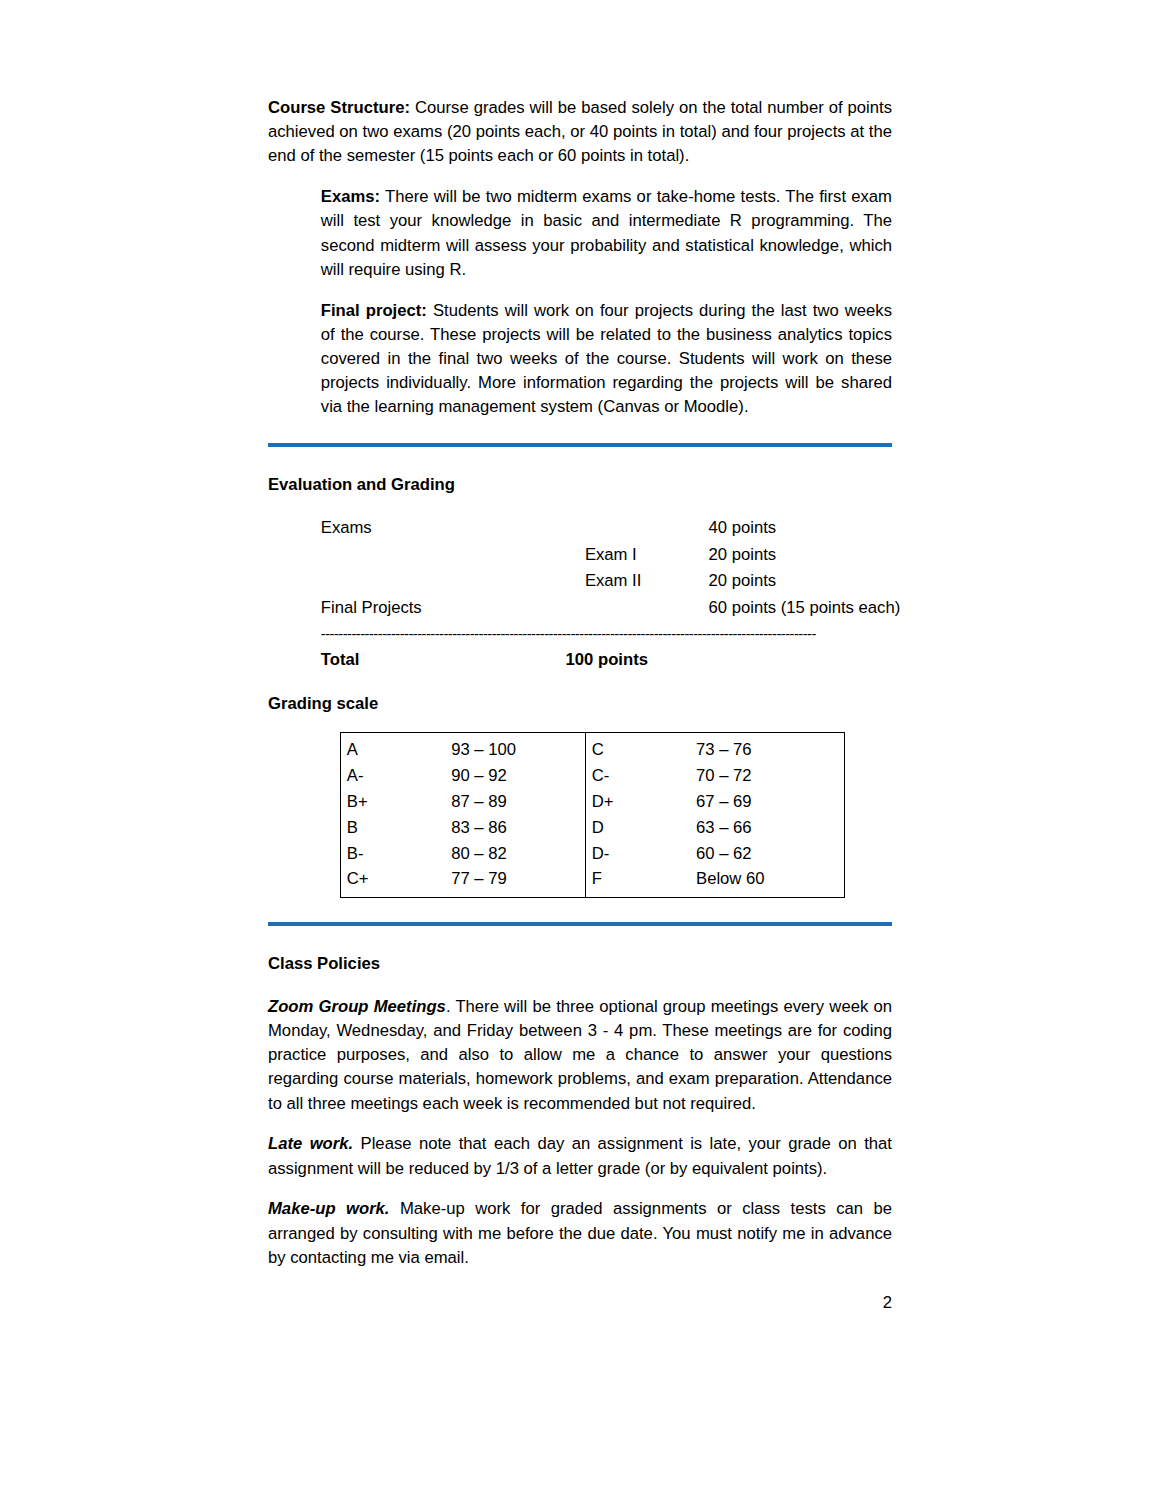Course Structure: Course grades will be based solely on the total number of points achieved on two exams (20 points each, or 40 points in total) and four projects at the end of the semester (15 points each or 60 points in total).
Exams: There will be two midterm exams or take-home tests. The first exam will test your knowledge in basic and intermediate R programming. The second midterm will assess your probability and statistical knowledge, which will require using R.
Final project: Students will work on four projects during the last two weeks of the course. These projects will be related to the business analytics topics covered in the final two weeks of the course. Students will work on these projects individually. More information regarding the projects will be shared via the learning management system (Canvas or Moodle).
Evaluation and Grading
| Exams | | 40 points |
| | Exam I | 20 points |
| | Exam II | 20 points |
| Final Projects | | 60 points (15 points each) |
-----------------------------------------------------------------------------------------------------------------
Total 100 points
Grading scale
| A | 93 – 100 | C | 73 – 76 |
| A- | 90 – 92 | C- | 70 – 72 |
| B+ | 87 – 89 | D+ | 67 – 69 |
| B | 83 – 86 | D | 63 – 66 |
| B- | 80 – 82 | D- | 60 – 62 |
| C+ | 77 – 79 | F | Below 60 |
Class Policies
Zoom Group Meetings. There will be three optional group meetings every week on Monday, Wednesday, and Friday between 3 - 4 pm. These meetings are for coding practice purposes, and also to allow me a chance to answer your questions regarding course materials, homework problems, and exam preparation. Attendance to all three meetings each week is recommended but not required.
Late work. Please note that each day an assignment is late, your grade on that assignment will be reduced by 1/3 of a letter grade (or by equivalent points).
Make-up work. Make-up work for graded assignments or class tests can be arranged by consulting with me before the due date. You must notify me in advance by contacting me via email.
2